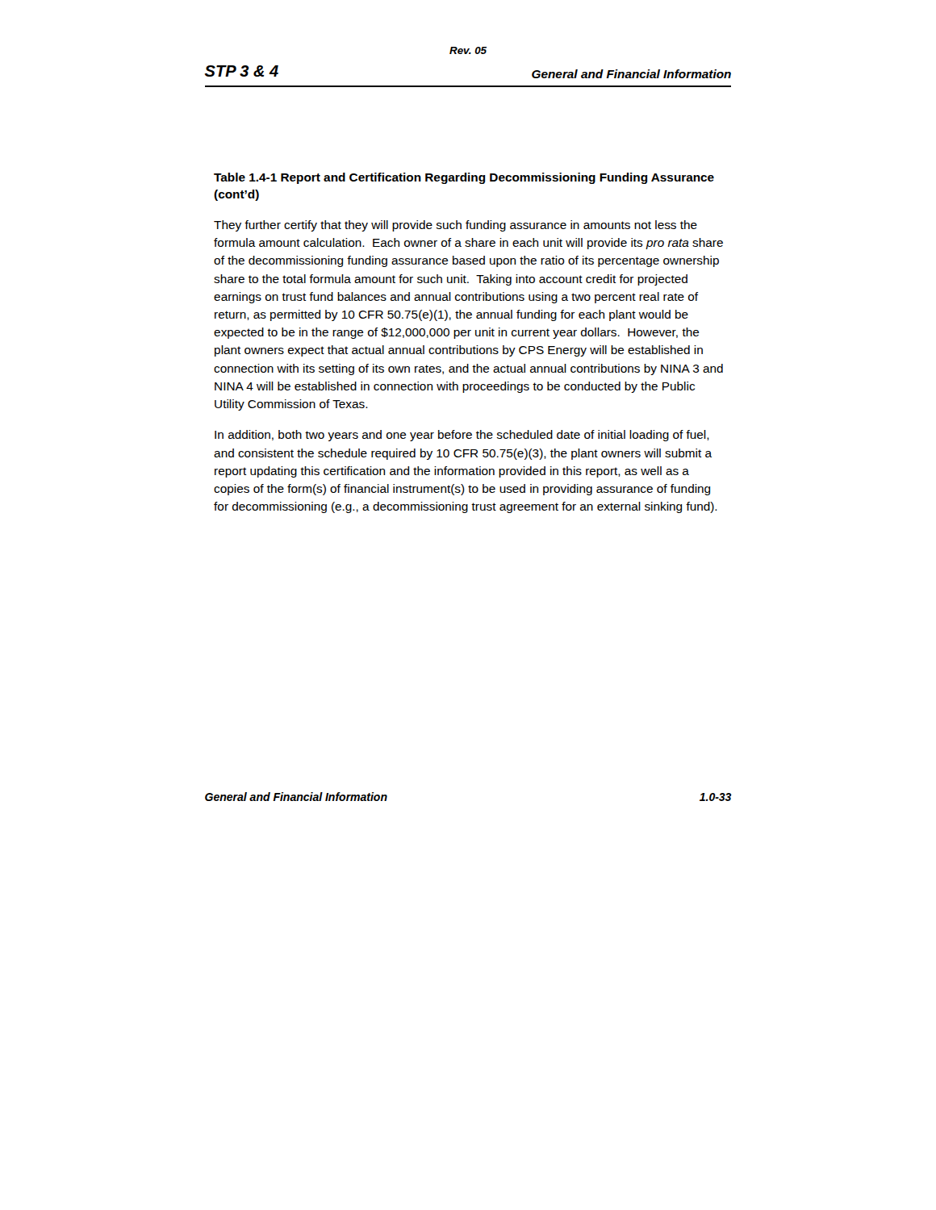Rev. 05
STP 3 & 4
General and Financial Information
Table 1.4-1 Report and Certification Regarding Decommissioning Funding Assurance (cont’d)
They further certify that they will provide such funding assurance in amounts not less the formula amount calculation. Each owner of a share in each unit will provide its pro rata share of the decommissioning funding assurance based upon the ratio of its percentage ownership share to the total formula amount for such unit. Taking into account credit for projected earnings on trust fund balances and annual contributions using a two percent real rate of return, as permitted by 10 CFR 50.75(e)(1), the annual funding for each plant would be expected to be in the range of $12,000,000 per unit in current year dollars. However, the plant owners expect that actual annual contributions by CPS Energy will be established in connection with its setting of its own rates, and the actual annual contributions by NINA 3 and NINA 4 will be established in connection with proceedings to be conducted by the Public Utility Commission of Texas.
In addition, both two years and one year before the scheduled date of initial loading of fuel, and consistent the schedule required by 10 CFR 50.75(e)(3), the plant owners will submit a report updating this certification and the information provided in this report, as well as a copies of the form(s) of financial instrument(s) to be used in providing assurance of funding for decommissioning (e.g., a decommissioning trust agreement for an external sinking fund).
General and Financial Information
1.0-33